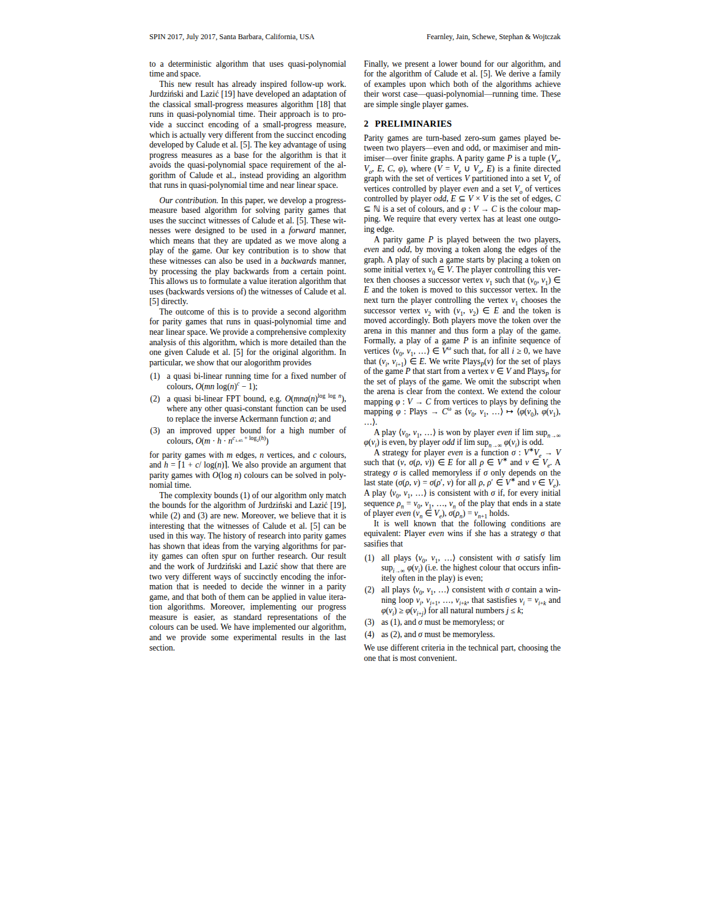SPIN 2017, July 2017, Santa Barbara, California, USA
Fearnley, Jain, Schewe, Stephan & Wojtczak
to a deterministic algorithm that uses quasi-polynomial time and space.
This new result has already inspired follow-up work. Jurdziński and Lazić [19] have developed an adaptation of the classical small-progress measures algorithm [18] that runs in quasi-polynomial time. Their approach is to provide a succinct encoding of a small-progress measure, which is actually very different from the succinct encoding developed by Calude et al. [5]. The key advantage of using progress measures as a base for the algorithm is that it avoids the quasi-polynomial space requirement of the algorithm of Calude et al., instead providing an algorithm that runs in quasi-polynomial time and near linear space.
Our contribution. In this paper, we develop a progress-measure based algorithm for solving parity games that uses the succinct witnesses of Calude et al. [5]. These witnesses were designed to be used in a forward manner, which means that they are updated as we move along a play of the game. Our key contribution is to show that these witnesses can also be used in a backwards manner, by processing the play backwards from a certain point. This allows us to formulate a value iteration algorithm that uses (backwards versions of) the witnesses of Calude et al. [5] directly.
The outcome of this is to provide a second algorithm for parity games that runs in quasi-polynomial time and near linear space. We provide a comprehensive complexity analysis of this algorithm, which is more detailed than the one given Calude et al. [5] for the original algorithm. In particular, we show that our alogorithm provides
a quasi bi-linear running time for a fixed number of colours, O(mn log(n)c − 1);
a quasi bi-linear FPT bound, e.g. O(mn a(n)log log n), where any other quasi-constant function can be used to replace the inverse Ackermann function a; and
an improved upper bound for a high number of colours, O(m · h · nc1.45 + log2(h))
for parity games with m edges, n vertices, and c colours, and h = ⌈1 + c/ log(n)⌉. We also provide an argument that parity games with O(log n) colours can be solved in polynomial time.
The complexity bounds (1) of our algorithm only match the bounds for the algorithm of Jurdziński and Lazić [19], while (2) and (3) are new. Moreover, we believe that it is interesting that the witnesses of Calude et al. [5] can be used in this way. The history of research into parity games has shown that ideas from the varying algorithms for parity games can often spur on further research. Our result and the work of Jurdziński and Lazić show that there are two very different ways of succinctly encoding the information that is needed to decide the winner in a parity game, and that both of them can be applied in value iteration algorithms. Moreover, implementing our progress measure is easier, as standard representations of the colours can be used. We have implemented our algorithm, and we provide some experimental results in the last section.
Finally, we present a lower bound for our algorithm, and for the algorithm of Calude et al. [5]. We derive a family of examples upon which both of the algorithms achieve their worst case—quasi-polynomial—running time. These are simple single player games.
2 PRELIMINARIES
Parity games are turn-based zero-sum games played between two players—even and odd, or maximiser and minimiser—over finite graphs. A parity game P is a tuple (Ve, Vo, E, C, φ), where (V = Ve ∪ Vo, E) is a finite directed graph with the set of vertices V partitioned into a set Ve of vertices controlled by player even and a set Vo of vertices controlled by player odd, E ⊆ V × V is the set of edges, C ⊆ ℕ is a set of colours, and φ : V → C is the colour mapping. We require that every vertex has at least one outgoing edge.
A parity game P is played between the two players, even and odd, by moving a token along the edges of the graph. A play of such a game starts by placing a token on some initial vertex v0 ∈ V. The player controlling this vertex then chooses a successor vertex v1 such that (v0, v1) ∈ E and the token is moved to this successor vertex. In the next turn the player controlling the vertex v1 chooses the successor vertex v2 with (v1, v2) ∈ E and the token is moved accordingly. Both players move the token over the arena in this manner and thus form a play of the game. Formally, a play of a game P is an infinite sequence of vertices ⟨v0, v1, …⟩ ∈ Vω such that, for all i ≥ 0, we have that (vi, vi+1) ∈ E. We write PlaysP(v) for the set of plays of the game P that start from a vertex v ∈ V and PlaysP for the set of plays of the game. We omit the subscript when the arena is clear from the context. We extend the colour mapping φ : V → C from vertices to plays by defining the mapping φ : Plays → Cω as ⟨v0, v1, …⟩ ↦ ⟨φ(v0), φ(v1), …⟩.
A play ⟨v0, v1, …⟩ is won by player even if lim supn→∞ φ(vi) is even, by player odd if lim supn→∞ φ(vi) is odd.
A strategy for player even is a function σ : V∗Ve → V such that (v, σ(ρ, v)) ∈ E for all ρ ∈ V∗ and v ∈ Ve. A strategy σ is called memoryless if σ only depends on the last state (σ(ρ, v) = σ(ρ′, v) for all ρ, ρ′ ∈ V∗ and v ∈ Ve). A play ⟨v0, v1, …⟩ is consistent with σ if, for every initial sequence ρn = v0, v1, …, vn of the play that ends in a state of player even (vn ∈ Ve), σ(ρn) = vn+1 holds.
It is well known that the following conditions are equivalent: Player even wins if she has a strategy σ that sasifies that
all plays ⟨v0, v1, …⟩ consistent with σ satisfy lim supi→∞ φ(vi) (i.e. the highest colour that occurs infinitely often in the play) is even;
all plays ⟨v0, v1, …⟩ consistent with σ contain a winning loop vi, vi+1, …, vi+k, that sastisfies vi = vi+k and φ(vi) ≥ φ(vi+j) for all natural numbers j ≤ k;
as (1), and σ must be memoryless; or
as (2), and σ must be memoryless.
We use different criteria in the technical part, choosing the one that is most convenient.